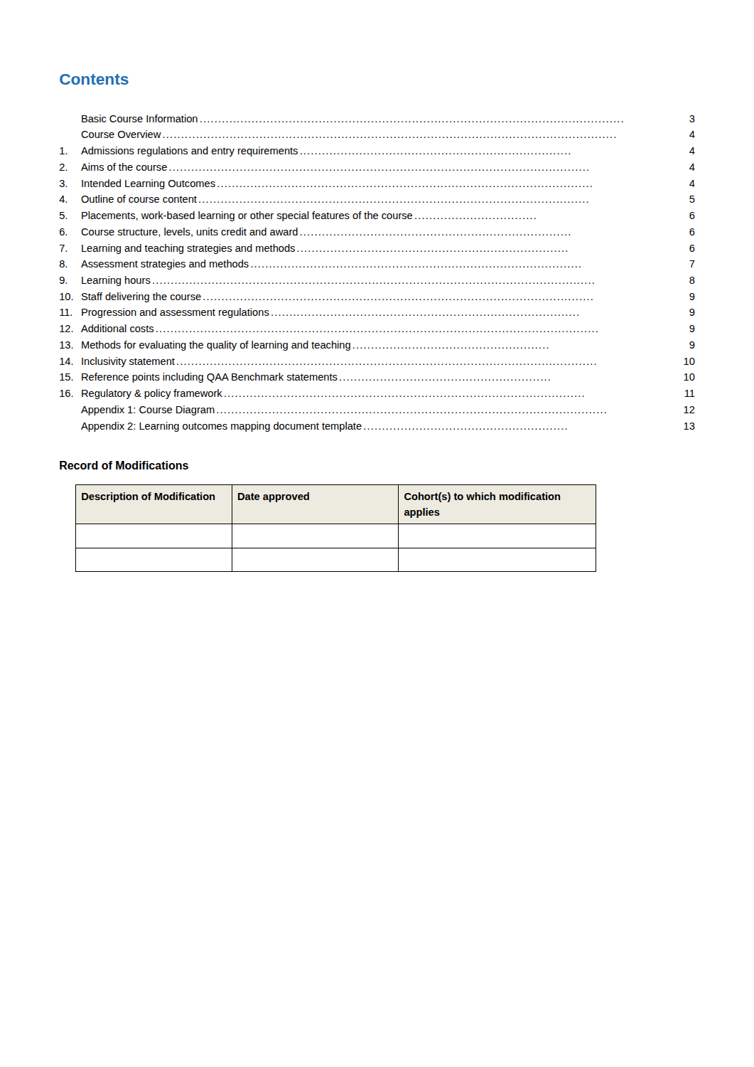Contents
Basic Course Information.................................................................................................................. 3
Course Overview.......................................................................................................................... 4
1. Admissions regulations and entry requirements......................................................................... 4
2. Aims of the course................................................................................................................. 4
3. Intended Learning Outcomes..................................................................................................... 4
4. Outline of course content......................................................................................................... 5
5. Placements, work-based learning or other special features of the course................................. 6
6. Course structure, levels, units credit and award......................................................................... 6
7. Learning and teaching strategies and methods......................................................................... 6
8. Assessment strategies and methods......................................................................................... 7
9. Learning hours....................................................................................................................... 8
10. Staff delivering the course......................................................................................................... 9
11. Progression and assessment regulations................................................................................... 9
12. Additional costs....................................................................................................................... 9
13. Methods for evaluating the quality of learning and teaching..................................................... 9
14. Inclusivity statement................................................................................................................. 10
15. Reference points including QAA Benchmark statements......................................................... 10
16. Regulatory & policy framework................................................................................................. 11
Appendix 1: Course Diagram......................................................................................................... 12
Appendix 2: Learning outcomes mapping document template....................................................... 13
Record of Modifications
| Description of Modification | Date approved | Cohort(s) to which modification applies |
| --- | --- | --- |